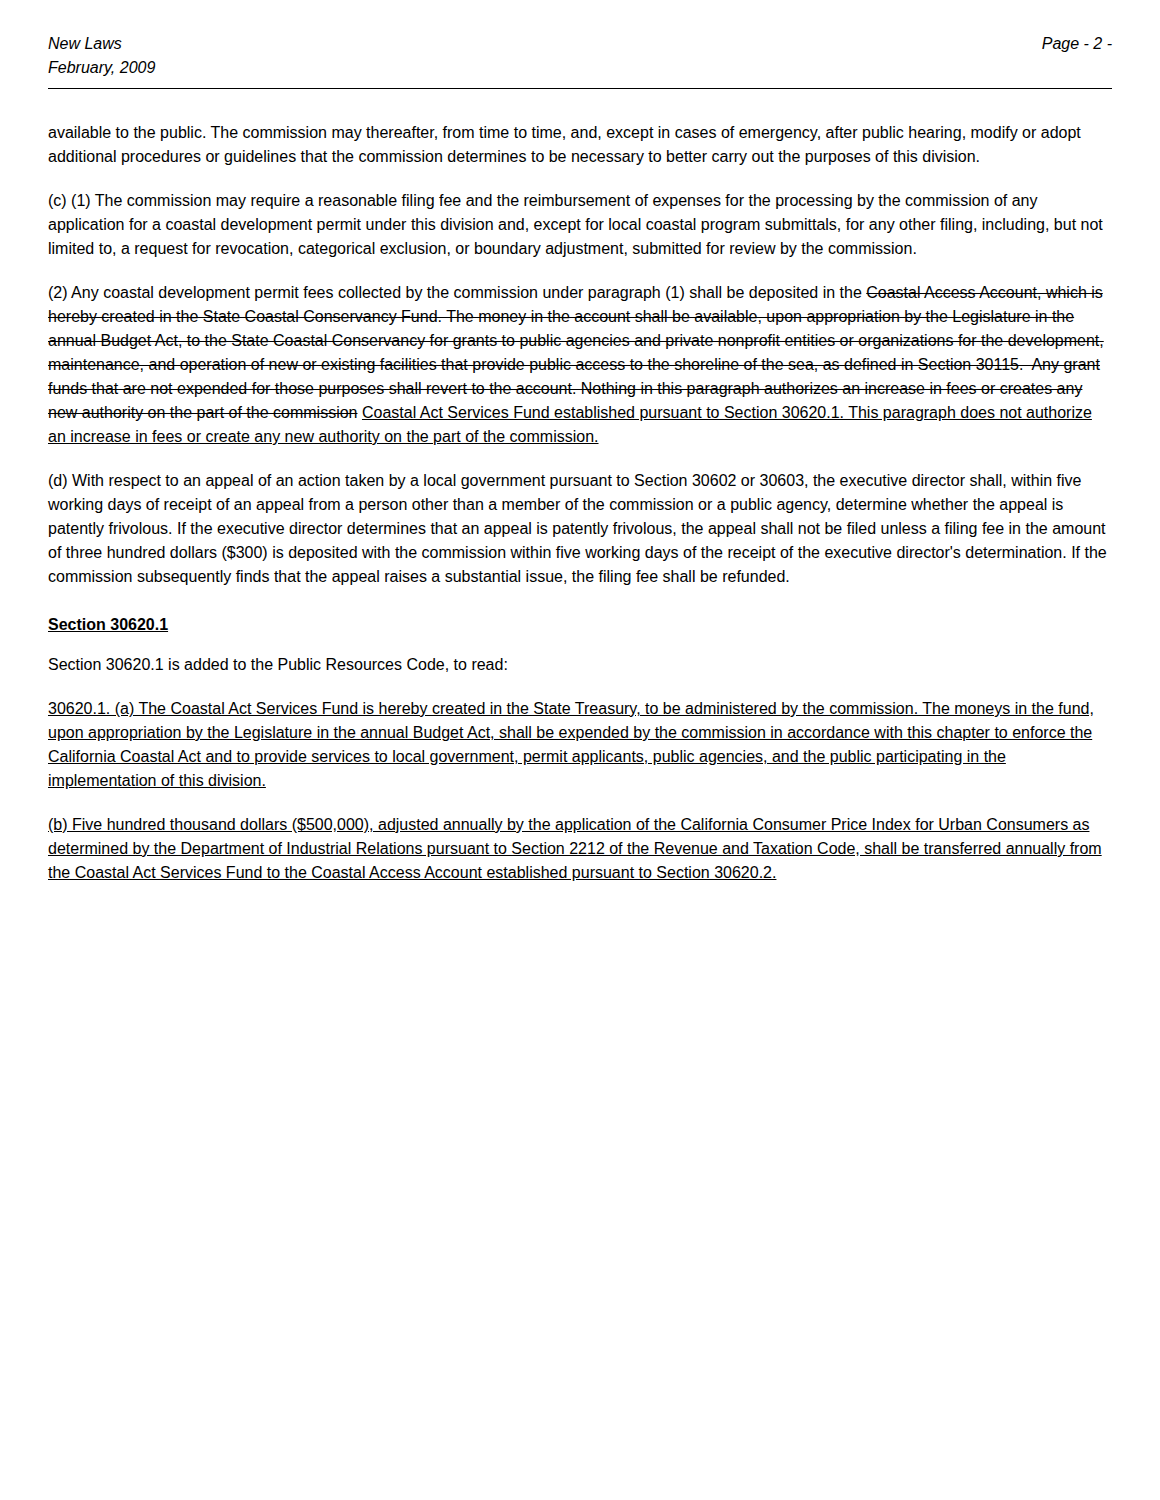New Laws
February, 2009
Page - 2 -
available to the public. The commission may thereafter, from time to time, and, except in cases of emergency, after public hearing, modify or adopt additional procedures or guidelines that the commission determines to be necessary to better carry out the purposes of this division.
(c) (1) The commission may require a reasonable filing fee and the reimbursement of expenses for the processing by the commission of any application for a coastal development permit under this division and, except for local coastal program submittals, for any other filing, including, but not limited to, a request for revocation, categorical exclusion, or boundary adjustment, submitted for review by the commission.
(2) Any coastal development permit fees collected by the commission under paragraph (1) shall be deposited in the Coastal Access Account, which is hereby created in the State Coastal Conservancy Fund. The money in the account shall be available, upon appropriation by the Legislature in the annual Budget Act, to the State Coastal Conservancy for grants to public agencies and private nonprofit entities or organizations for the development, maintenance, and operation of new or existing facilities that provide public access to the shoreline of the sea, as defined in Section 30115. Any grant funds that are not expended for those purposes shall revert to the account. Nothing in this paragraph authorizes an increase in fees or creates any new authority on the part of the commission Coastal Act Services Fund established pursuant to Section 30620.1. This paragraph does not authorize an increase in fees or create any new authority on the part of the commission.
(d) With respect to an appeal of an action taken by a local government pursuant to Section 30602 or 30603, the executive director shall, within five working days of receipt of an appeal from a person other than a member of the commission or a public agency, determine whether the appeal is patently frivolous. If the executive director determines that an appeal is patently frivolous, the appeal shall not be filed unless a filing fee in the amount of three hundred dollars ($300) is deposited with the commission within five working days of the receipt of the executive director's determination. If the commission subsequently finds that the appeal raises a substantial issue, the filing fee shall be refunded.
Section 30620.1
Section 30620.1 is added to the Public Resources Code, to read:
30620.1. (a) The Coastal Act Services Fund is hereby created in the State Treasury, to be administered by the commission. The moneys in the fund, upon appropriation by the Legislature in the annual Budget Act, shall be expended by the commission in accordance with this chapter to enforce the California Coastal Act and to provide services to local government, permit applicants, public agencies, and the public participating in the implementation of this division.
(b) Five hundred thousand dollars ($500,000), adjusted annually by the application of the California Consumer Price Index for Urban Consumers as determined by the Department of Industrial Relations pursuant to Section 2212 of the Revenue and Taxation Code, shall be transferred annually from the Coastal Act Services Fund to the Coastal Access Account established pursuant to Section 30620.2.